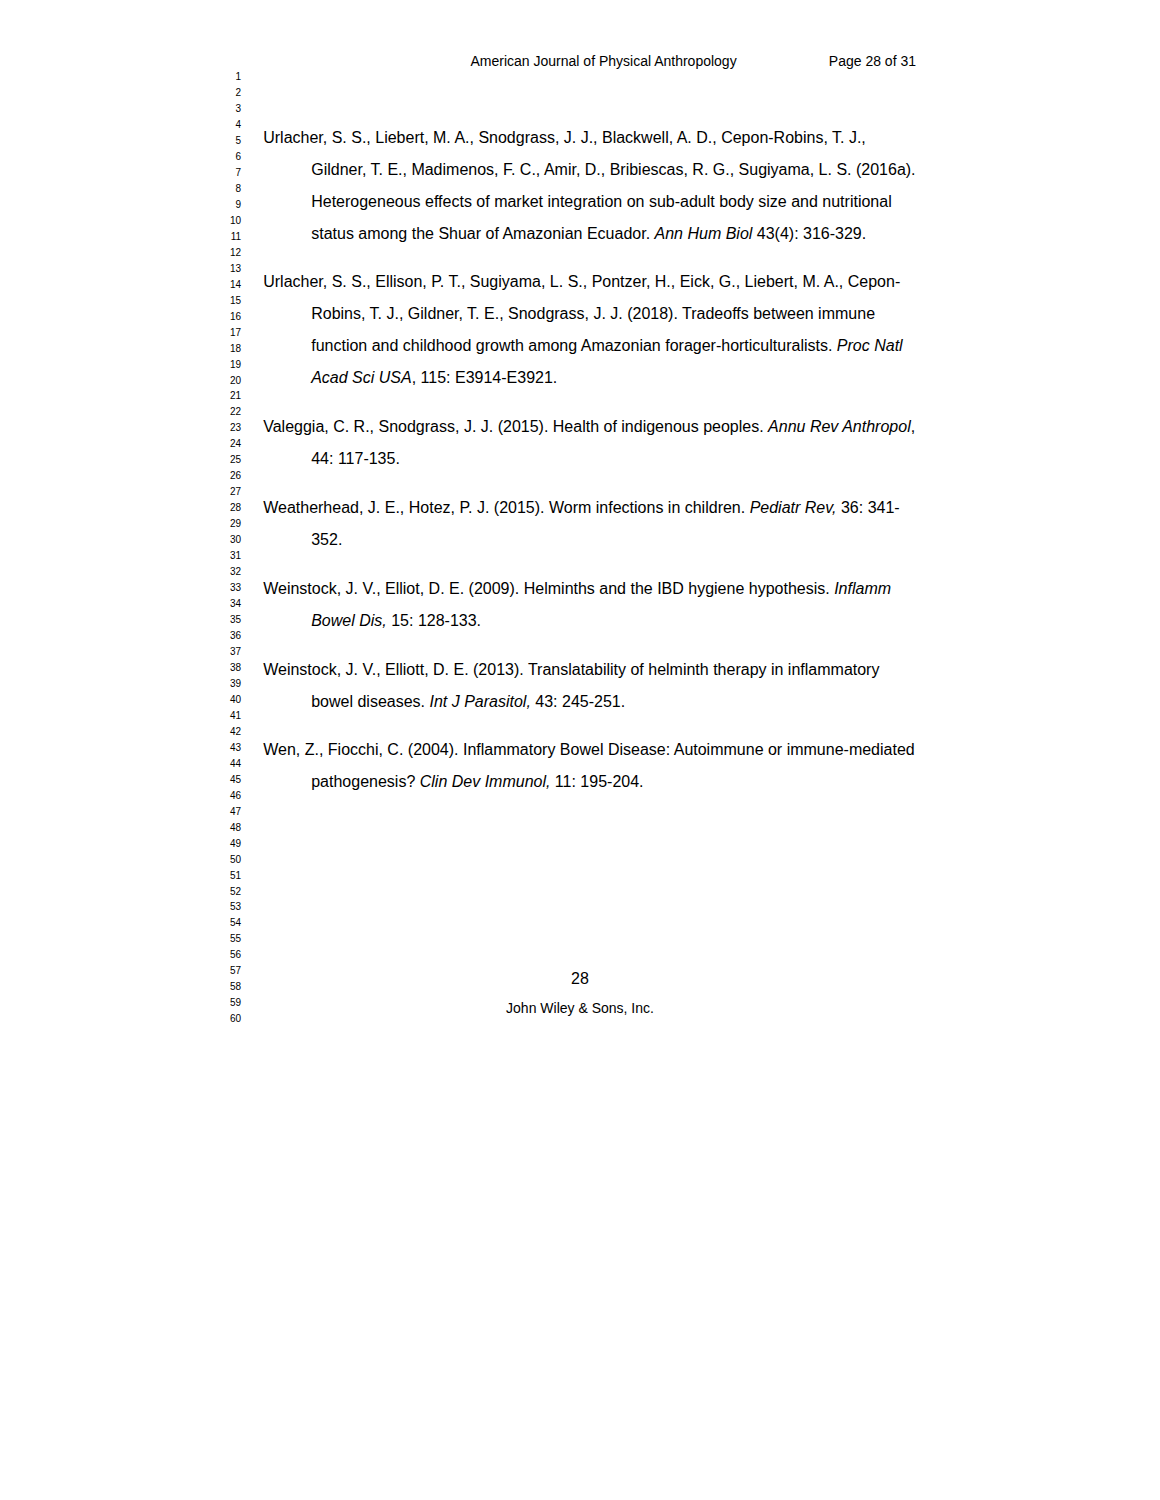12345678910 11121314151617181920 21222324252627282930 31323334353637383940 41424344454647484950 51525354555657585960
American Journal of Physical Anthropology
Page 28 of 31
Urlacher, S. S., Liebert, M. A., Snodgrass, J. J., Blackwell, A. D., Cepon-Robins, T. J., Gildner, T. E., Madimenos, F. C., Amir, D., Bribiescas, R. G., Sugiyama, L. S. (2016a). Heterogeneous effects of market integration on sub-adult body size and nutritional status among the Shuar of Amazonian Ecuador. Ann Hum Biol 43(4): 316-329.
Urlacher, S. S., Ellison, P. T., Sugiyama, L. S., Pontzer, H., Eick, G., Liebert, M. A., Cepon-Robins, T. J., Gildner, T. E., Snodgrass, J. J. (2018). Tradeoffs between immune function and childhood growth among Amazonian forager-horticulturalists. Proc Natl Acad Sci USA, 115: E3914-E3921.
Valeggia, C. R., Snodgrass, J. J. (2015). Health of indigenous peoples. Annu Rev Anthropol, 44: 117-135.
Weatherhead, J. E., Hotez, P. J. (2015). Worm infections in children. Pediatr Rev, 36: 341-352.
Weinstock, J. V., Elliot, D. E. (2009). Helminths and the IBD hygiene hypothesis. Inflamm Bowel Dis, 15: 128-133.
Weinstock, J. V., Elliott, D. E. (2013). Translatability of helminth therapy in inflammatory bowel diseases. Int J Parasitol, 43: 245-251.
Wen, Z., Fiocchi, C. (2004). Inflammatory Bowel Disease: Autoimmune or immune-mediated pathogenesis? Clin Dev Immunol, 11: 195-204.
28
John Wiley & Sons, Inc.